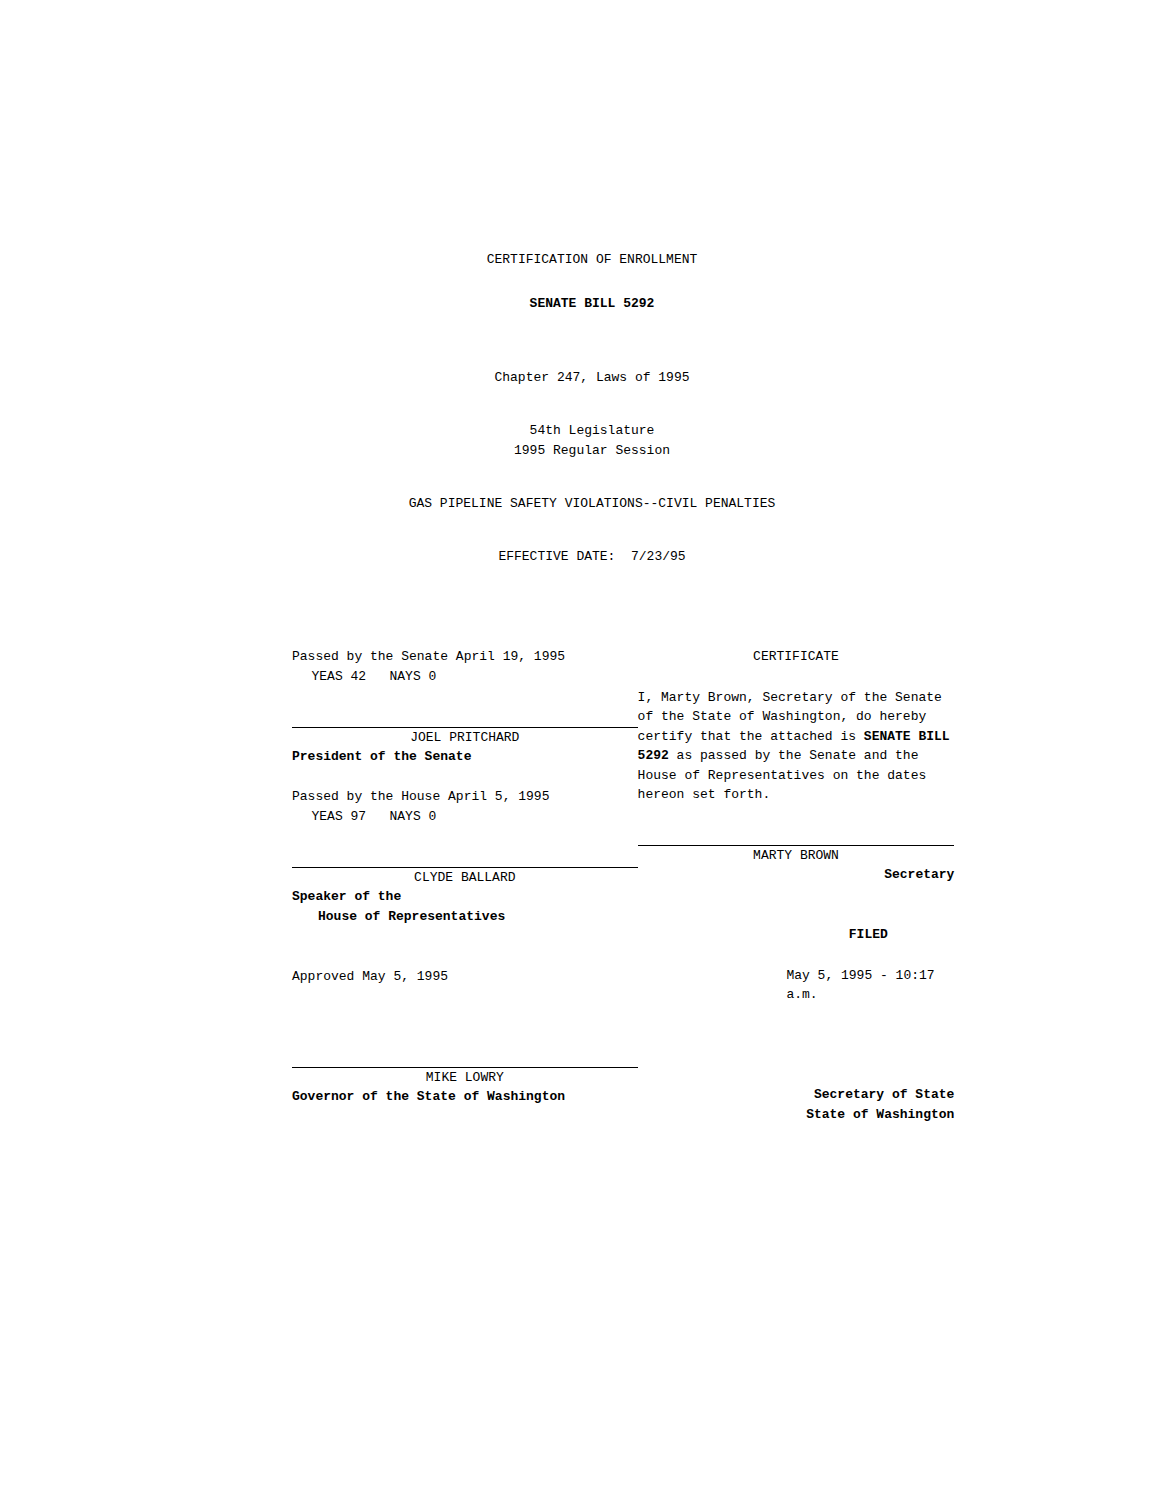CERTIFICATION OF ENROLLMENT
SENATE BILL 5292
Chapter 247, Laws of 1995
54th Legislature
1995 Regular Session
GAS PIPELINE SAFETY VIOLATIONS--CIVIL PENALTIES
EFFECTIVE DATE: 7/23/95
| Passed by the Senate April 19, 1995 YEAS 42 NAYS 0 JOEL PRITCHARD President of the Senate Passed by the House April 5, 1995 YEAS 97 NAYS 0 CLYDE BALLARD Speaker of the House of Representatives Approved May 5, 1995 MIKE LOWRY Governor of the State of Washington | CERTIFICATE I, Marty Brown, Secretary of the Senate of the State of Washington, do hereby certify that the attached is SENATE BILL 5292 as passed by the Senate and the House of Representatives on the dates hereon set forth. MARTY BROWN Secretary FILED May 5, 1995 - 10:17 a.m. Secretary of State State of Washington |